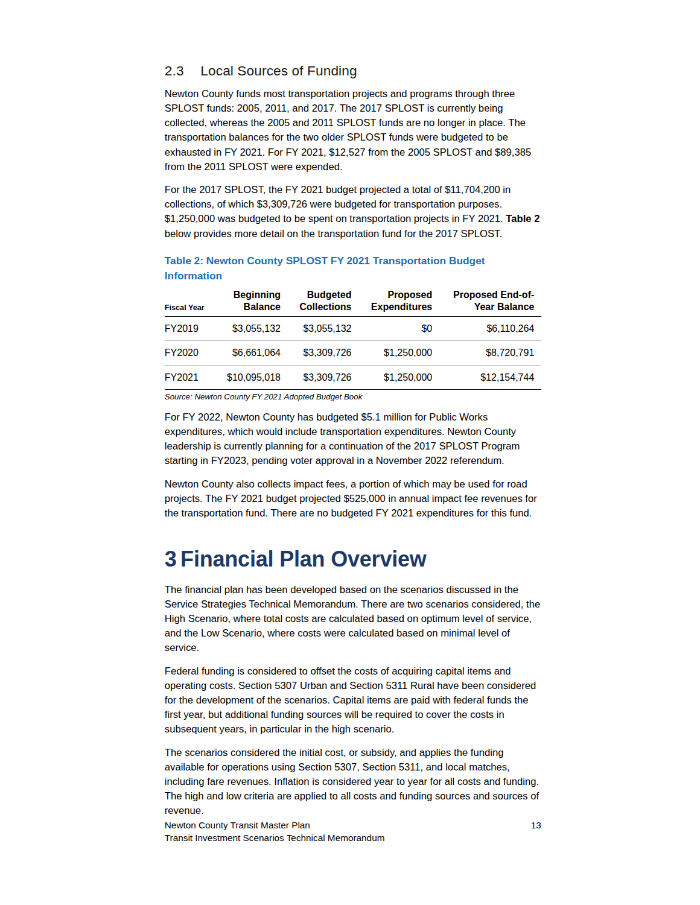2.3 Local Sources of Funding
Newton County funds most transportation projects and programs through three SPLOST funds: 2005, 2011, and 2017. The 2017 SPLOST is currently being collected, whereas the 2005 and 2011 SPLOST funds are no longer in place. The transportation balances for the two older SPLOST funds were budgeted to be exhausted in FY 2021. For FY 2021, $12,527 from the 2005 SPLOST and $89,385 from the 2011 SPLOST were expended.
For the 2017 SPLOST, the FY 2021 budget projected a total of $11,704,200 in collections, of which $3,309,726 were budgeted for transportation purposes. $1,250,000 was budgeted to be spent on transportation projects in FY 2021. Table 2 below provides more detail on the transportation fund for the 2017 SPLOST.
Table 2: Newton County SPLOST FY 2021 Transportation Budget Information
| Fiscal Year | Beginning Balance | Budgeted Collections | Proposed Expenditures | Proposed End-of- Year Balance |
| --- | --- | --- | --- | --- |
| FY2019 | $3,055,132 | $3,055,132 | $0 | $6,110,264 |
| FY2020 | $6,661,064 | $3,309,726 | $1,250,000 | $8,720,791 |
| FY2021 | $10,095,018 | $3,309,726 | $1,250,000 | $12,154,744 |
Source: Newton County FY 2021 Adopted Budget Book
For FY 2022, Newton County has budgeted $5.1 million for Public Works expenditures, which would include transportation expenditures. Newton County leadership is currently planning for a continuation of the 2017 SPLOST Program starting in FY2023, pending voter approval in a November 2022 referendum.
Newton County also collects impact fees, a portion of which may be used for road projects. The FY 2021 budget projected $525,000 in annual impact fee revenues for the transportation fund. There are no budgeted FY 2021 expenditures for this fund.
3 Financial Plan Overview
The financial plan has been developed based on the scenarios discussed in the Service Strategies Technical Memorandum. There are two scenarios considered, the High Scenario, where total costs are calculated based on optimum level of service, and the Low Scenario, where costs were calculated based on minimal level of service.
Federal funding is considered to offset the costs of acquiring capital items and operating costs. Section 5307 Urban and Section 5311 Rural have been considered for the development of the scenarios. Capital items are paid with federal funds the first year, but additional funding sources will be required to cover the costs in subsequent years, in particular in the high scenario.
The scenarios considered the initial cost, or subsidy, and applies the funding available for operations using Section 5307, Section 5311, and local matches, including fare revenues. Inflation is considered year to year for all costs and funding. The high and low criteria are applied to all costs and funding sources and sources of revenue.
Newton County Transit Master Plan
Transit Investment Scenarios Technical Memorandum
13